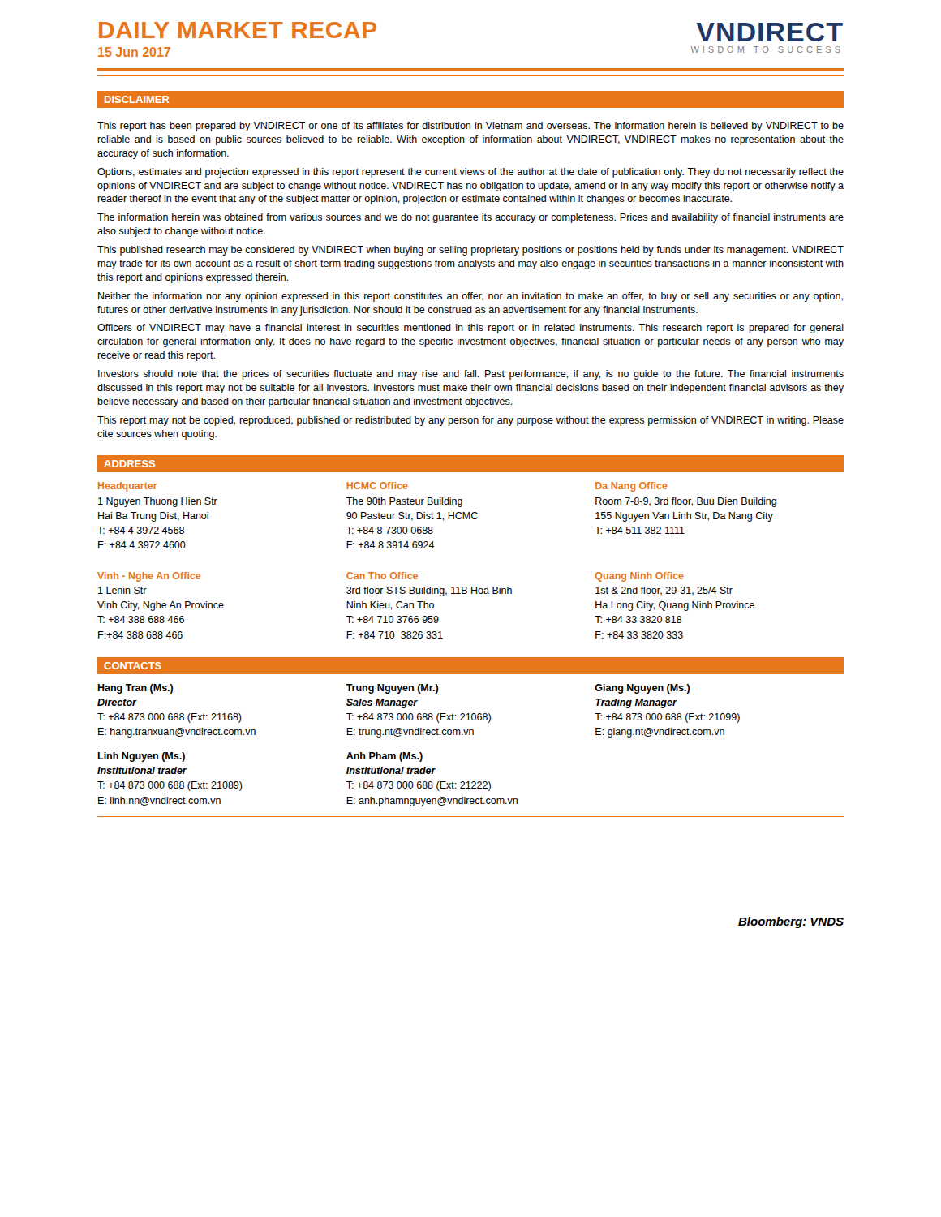DAILY MARKET RECAP
15 Jun 2017
VN DIRECT
WISDOM TO SUCCESS
DISCLAIMER
This report has been prepared by VNDIRECT or one of its affiliates for distribution in Vietnam and overseas. The information herein is believed by VNDIRECT to be reliable and is based on public sources believed to be reliable. With exception of information about VNDIRECT, VNDIRECT makes no representation about the accuracy of such information.
Options, estimates and projection expressed in this report represent the current views of the author at the date of publication only. They do not necessarily reflect the opinions of VNDIRECT and are subject to change without notice. VNDIRECT has no obligation to update, amend or in any way modify this report or otherwise notify a reader thereof in the event that any of the subject matter or opinion, projection or estimate contained within it changes or becomes inaccurate.
The information herein was obtained from various sources and we do not guarantee its accuracy or completeness. Prices and availability of financial instruments are also subject to change without notice.
This published research may be considered by VNDIRECT when buying or selling proprietary positions or positions held by funds under its management. VNDIRECT may trade for its own account as a result of short-term trading suggestions from analysts and may also engage in securities transactions in a manner inconsistent with this report and opinions expressed therein.
Neither the information nor any opinion expressed in this report constitutes an offer, nor an invitation to make an offer, to buy or sell any securities or any option, futures or other derivative instruments in any jurisdiction. Nor should it be construed as an advertisement for any financial instruments.
Officers of VNDIRECT may have a financial interest in securities mentioned in this report or in related instruments. This research report is prepared for general circulation for general information only. It does no have regard to the specific investment objectives, financial situation or particular needs of any person who may receive or read this report.
Investors should note that the prices of securities fluctuate and may rise and fall. Past performance, if any, is no guide to the future. The financial instruments discussed in this report may not be suitable for all investors. Investors must make their own financial decisions based on their independent financial advisors as they believe necessary and based on their particular financial situation and investment objectives.
This report may not be copied, reproduced, published or redistributed by any person for any purpose without the express permission of VNDIRECT in writing. Please cite sources when quoting.
ADDRESS
Headquarter
1 Nguyen Thuong Hien Str
Hai Ba Trung Dist, Hanoi
T: +84 4 3972 4568
F: +84 4 3972 4600
HCMC Office
The 90th Pasteur Building
90 Pasteur Str, Dist 1, HCMC
T: +84 8 7300 0688
F: +84 8 3914 6924
Da Nang Office
Room 7-8-9, 3rd floor, Buu Dien Building
155 Nguyen Van Linh Str, Da Nang City
T: +84 511 382 1111
Vinh - Nghe An Office
1 Lenin Str
Vinh City, Nghe An Province
T: +84 388 688 466
F:+84 388 688 466
Can Tho Office
3rd floor STS Building, 11B Hoa Binh
Ninh Kieu, Can Tho
T: +84 710 3766 959
F: +84 710 3826 331
Quang Ninh Office
1st & 2nd floor, 29-31, 25/4 Str
Ha Long City, Quang Ninh Province
T: +84 33 3820 818
F: +84 33 3820 333
CONTACTS
Hang Tran (Ms.)
Director
T: +84 873 000 688 (Ext: 21168)
E: hang.tranxuan@vndirect.com.vn
Trung Nguyen (Mr.)
Sales Manager
T: +84 873 000 688 (Ext: 21068)
E: trung.nt@vndirect.com.vn
Giang Nguyen (Ms.)
Trading Manager
T: +84 873 000 688 (Ext: 21099)
E: giang.nt@vndirect.com.vn
Linh Nguyen (Ms.)
Institutional trader
T: +84 873 000 688 (Ext: 21089)
E: linh.nn@vndirect.com.vn
Anh Pham (Ms.)
Institutional trader
T: +84 873 000 688 (Ext: 21222)
E: anh.phamnguyen@vndirect.com.vn
Bloomberg: VNDS